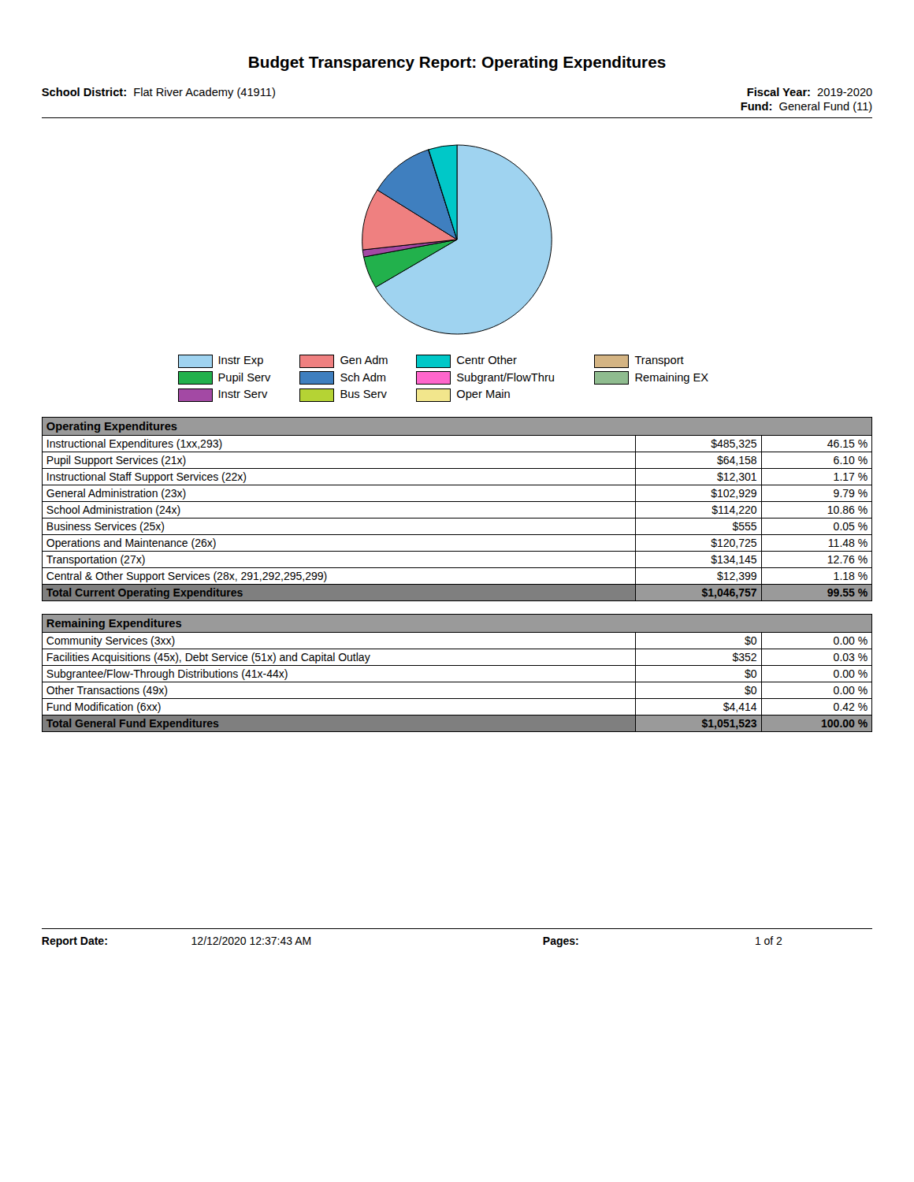Budget Transparency Report: Operating Expenditures
| School District: Flat River Academy (41911) | Fiscal Year: 2019-2020 |
| | Fund: General Fund (11) |
| Instr Exp | Gen Adm | Centr Other | Transport |
| Pupil Serv | Sch Adm | Subgrant/FlowThru | Remaining EX |
| Instr Serv | Bus Serv | Oper Main | |
| Operating Expenditures |
| --- |
| Instructional Expenditures (1xx,293) | $485,325 | 46.15 % |
| Pupil Support Services (21x) | $64,158 | 6.10 % |
| Instructional Staff Support Services (22x) | $12,301 | 1.17 % |
| General Administration (23x) | $102,929 | 9.79 % |
| School Administration (24x) | $114,220 | 10.86 % |
| Business Services (25x) | $555 | 0.05 % |
| Operations and Maintenance (26x) | $120,725 | 11.48 % |
| Transportation (27x) | $134,145 | 12.76 % |
| Central & Other Support Services (28x, 291,292,295,299) | $12,399 | 1.18 % |
| Total Current Operating Expenditures | $1,046,757 | 99.55 % |
| Remaining Expenditures |
| --- |
| Community Services (3xx) | $0 | 0.00 % |
| Facilities Acquisitions (45x), Debt Service (51x) and Capital Outlay | $352 | 0.03 % |
| Subgrantee/Flow-Through Distributions (41x-44x) | $0 | 0.00 % |
| Other Transactions (49x) | $0 | 0.00 % |
| Fund Modification (6xx) | $4,414 | 0.42 % |
| Total General Fund Expenditures | $1,051,523 | 100.00 % |
| Report Date: | 12/12/2020 12:37:43 AM | Pages: | 1 of 2 |